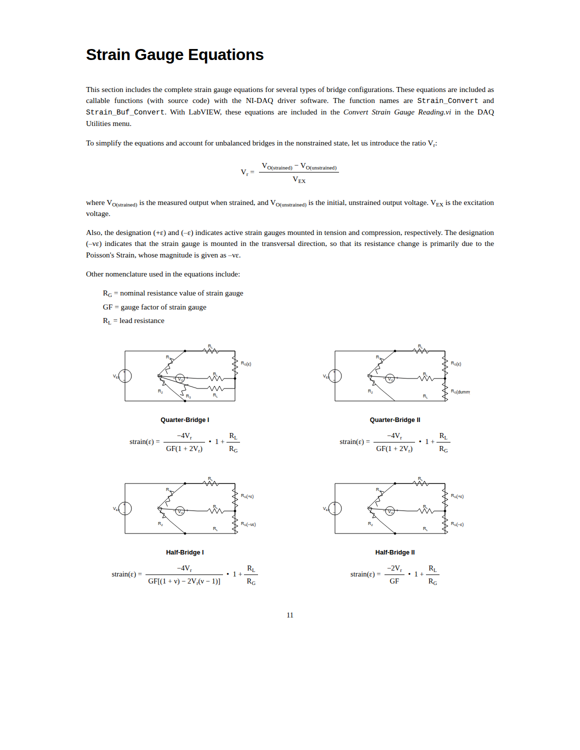Strain Gauge Equations
This section includes the complete strain gauge equations for several types of bridge configurations. These equations are included as callable functions (with source code) with the NI-DAQ driver software. The function names are Strain_Convert and Strain_Buf_Convert. With LabVIEW, these equations are included in the Convert Strain Gauge Reading.vi in the DAQ Utilities menu.
To simplify the equations and account for unbalanced bridges in the nonstrained state, let us introduce the ratio Vr:
Vr = VO(strained) − VO(unstrained) VEX
where VO(strained) is the measured output when strained, and VO(unstrained) is the initial, unstrained output voltage. VEX is the excitation voltage.
Also, the designation (+ε) and (–ε) indicates active strain gauges mounted in tension and compression, respectively. The designation (–νε) indicates that the strain gauge is mounted in the transversal direction, so that its resistance change is primarily due to the Poisson's Strain, whose magnitude is given as –νε.
Other nomenclature used in the equations include:
RG = nominal resistance value of strain gauge
GF = gauge factor of strain gauge
RL = lead resistance
VEX + − − + VO R1 R2 R3 RL RL RL RG(ε)
Quarter-Bridge I
strain(ε) = −4Vr GF(1 + 2Vr) • 1 + RL RG
VEX + − − + VO R1 R2 RL RL RL RG(ε) RG(dummy)
Quarter-Bridge II
strain(ε) = −4Vr GF(1 + 2Vr) • 1 + RL RG
VEX + − − + VO R1 R2 RL RL RL RG(+ε) RG(−νε)
Half-Bridge I
strain(ε) = −4Vr GF[(1 + ν) − 2Vr(ν − 1)] • 1 + RL RG
VEX + − − + VO R1 R2 RL RL RL RG(+ε) RG(−ε)
Half-Bridge II
strain(ε) = −2Vr GF • 1 + RL RG
11